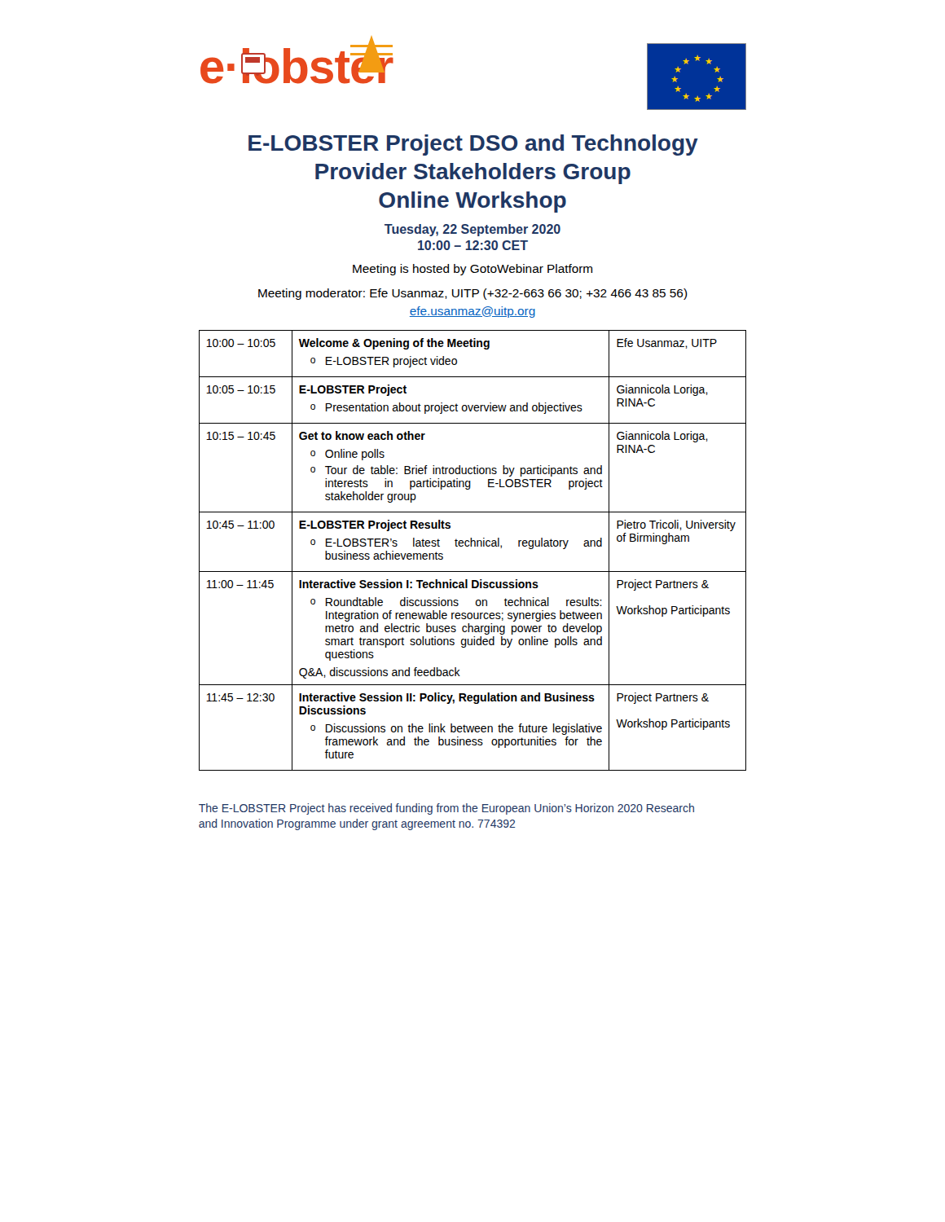e·lob ster
★ ★ ★ ★ ★ ★ ★ ★ ★ ★ ★ ★
E-LOBSTER Project DSO and Technology
Provider Stakeholders Group
Online Workshop
Tuesday, 22 September 2020
10:00 – 12:30 CET
Meeting is hosted by GotoWebinar Platform
Meeting moderator: Efe Usanmaz, UITP (+32-2-663 66 30; +32 466 43 85 56)
efe.usanmaz@uitp.org
| 10:00 – 10:05 | Welcome & Opening of the Meeting E-LOBSTER project video | Efe Usanmaz, UITP |
| 10:05 – 10:15 | E-LOBSTER Project Presentation about project overview and objectives | Giannicola Loriga, RINA-C |
| 10:15 – 10:45 | Get to know each other Online polls Tour de table: Brief introductions by participants and interests in participating E-LOBSTER project stakeholder group | Giannicola Loriga, RINA-C |
| 10:45 – 11:00 | E-LOBSTER Project Results E-LOBSTER’s latest technical, regulatory and business achievements | Pietro Tricoli, University of Birmingham |
| 11:00 – 11:45 | Interactive Session I: Technical Discussions Roundtable discussions on technical results: Integration of renewable resources; synergies between metro and electric buses charging power to develop smart transport solutions guided by online polls and questions Q&A, discussions and feedback | Project Partners & Workshop Participants |
| 11:45 – 12:30 | Interactive Session II: Policy, Regulation and Business Discussions Discussions on the link between the future legislative framework and the business opportunities for the future | Project Partners & Workshop Participants |
The E-LOBSTER Project has received funding from the European Union’s Horizon 2020 Research and Innovation Programme under grant agreement no. 774392